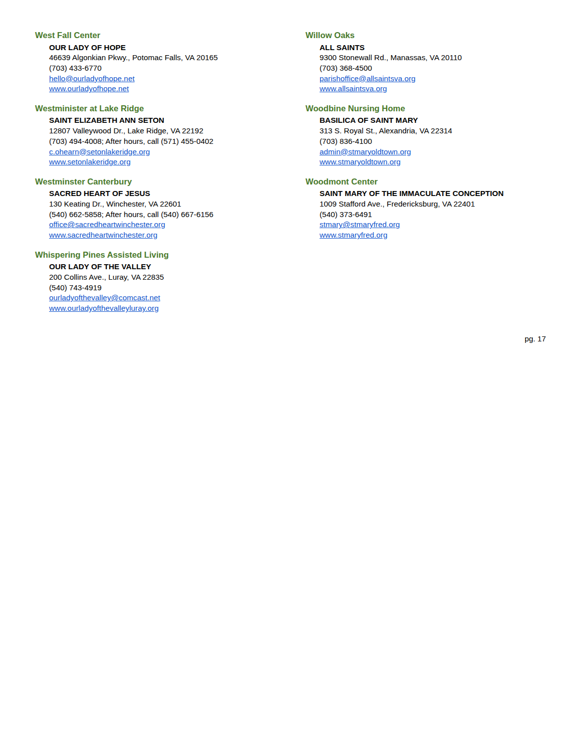West Fall Center
Our Lady of Hope
46639 Algonkian Pkwy., Potomac Falls, VA 20165
(703) 433-6770
hello@ourladyofhope.net
www.ourladyofhope.net
Westminister at Lake Ridge
Saint Elizabeth Ann Seton
12807 Valleywood Dr., Lake Ridge, VA 22192
(703) 494-4008; After hours, call (571) 455-0402
c.ohearn@setonlakeridge.org
www.setonlakeridge.org
Westminster Canterbury
Sacred Heart of Jesus
130 Keating Dr., Winchester, VA 22601
(540) 662-5858; After hours, call (540) 667-6156
office@sacredheartwinchester.org
www.sacredheartwinchester.org
Whispering Pines Assisted Living
Our Lady of the Valley
200 Collins Ave., Luray, VA 22835
(540) 743-4919
ourladyofthevalley@comcast.net
www.ourladyofthevalleyluray.org
Willow Oaks
All Saints
9300 Stonewall Rd., Manassas, VA 20110
(703) 368-4500
parishoffice@allsaintsva.org
www.allsaintsva.org
Woodbine Nursing Home
Basilica of Saint Mary
313 S. Royal St., Alexandria, VA 22314
(703) 836-4100
admin@stmaryoldtown.org
www.stmaryoldtown.org
Woodmont Center
Saint Mary of the Immaculate Conception
1009 Stafford Ave., Fredericksburg, VA 22401
(540) 373-6491
stmary@stmaryfred.org
www.stmaryfred.org
pg. 17